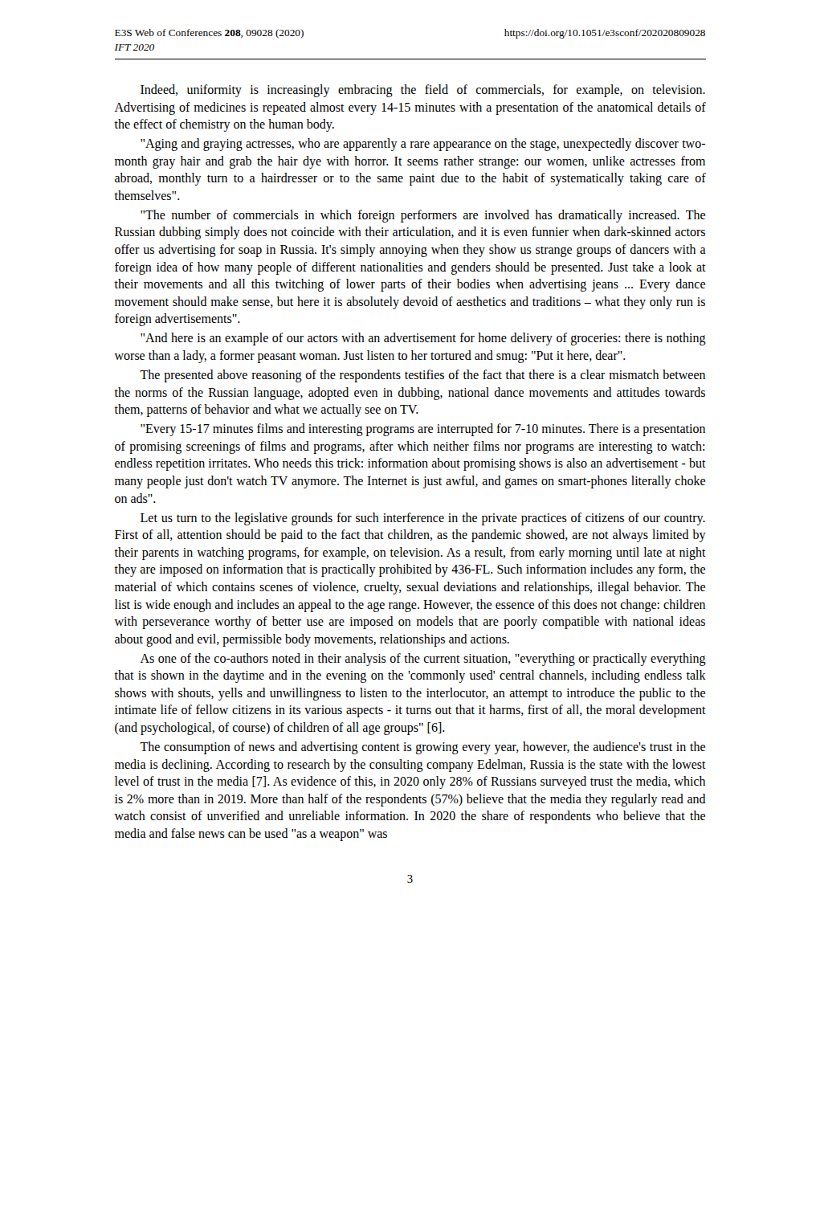E3S Web of Conferences 208, 09028 (2020)
IFT 2020
https://doi.org/10.1051/e3sconf/202020809028
Indeed, uniformity is increasingly embracing the field of commercials, for example, on television. Advertising of medicines is repeated almost every 14-15 minutes with a presentation of the anatomical details of the effect of chemistry on the human body.
"Aging and graying actresses, who are apparently a rare appearance on the stage, unexpectedly discover two-month gray hair and grab the hair dye with horror. It seems rather strange: our women, unlike actresses from abroad, monthly turn to a hairdresser or to the same paint due to the habit of systematically taking care of themselves".
"The number of commercials in which foreign performers are involved has dramatically increased. The Russian dubbing simply does not coincide with their articulation, and it is even funnier when dark-skinned actors offer us advertising for soap in Russia. It's simply annoying when they show us strange groups of dancers with a foreign idea of how many people of different nationalities and genders should be presented. Just take a look at their movements and all this twitching of lower parts of their bodies when advertising jeans ... Every dance movement should make sense, but here it is absolutely devoid of aesthetics and traditions – what they only run is foreign advertisements".
"And here is an example of our actors with an advertisement for home delivery of groceries: there is nothing worse than a lady, a former peasant woman. Just listen to her tortured and smug: "Put it here, dear".
The presented above reasoning of the respondents testifies of the fact that there is a clear mismatch between the norms of the Russian language, adopted even in dubbing, national dance movements and attitudes towards them, patterns of behavior and what we actually see on TV.
"Every 15-17 minutes films and interesting programs are interrupted for 7-10 minutes. There is a presentation of promising screenings of films and programs, after which neither films nor programs are interesting to watch: endless repetition irritates. Who needs this trick: information about promising shows is also an advertisement - but many people just don't watch TV anymore. The Internet is just awful, and games on smart-phones literally choke on ads".
Let us turn to the legislative grounds for such interference in the private practices of citizens of our country. First of all, attention should be paid to the fact that children, as the pandemic showed, are not always limited by their parents in watching programs, for example, on television. As a result, from early morning until late at night they are imposed on information that is practically prohibited by 436-FL. Such information includes any form, the material of which contains scenes of violence, cruelty, sexual deviations and relationships, illegal behavior. The list is wide enough and includes an appeal to the age range. However, the essence of this does not change: children with perseverance worthy of better use are imposed on models that are poorly compatible with national ideas about good and evil, permissible body movements, relationships and actions.
As one of the co-authors noted in their analysis of the current situation, "everything or practically everything that is shown in the daytime and in the evening on the 'commonly used' central channels, including endless talk shows with shouts, yells and unwillingness to listen to the interlocutor, an attempt to introduce the public to the intimate life of fellow citizens in its various aspects - it turns out that it harms, first of all, the moral development (and psychological, of course) of children of all age groups" [6].
The consumption of news and advertising content is growing every year, however, the audience's trust in the media is declining. According to research by the consulting company Edelman, Russia is the state with the lowest level of trust in the media [7]. As evidence of this, in 2020 only 28% of Russians surveyed trust the media, which is 2% more than in 2019. More than half of the respondents (57%) believe that the media they regularly read and watch consist of unverified and unreliable information. In 2020 the share of respondents who believe that the media and false news can be used "as a weapon" was
3